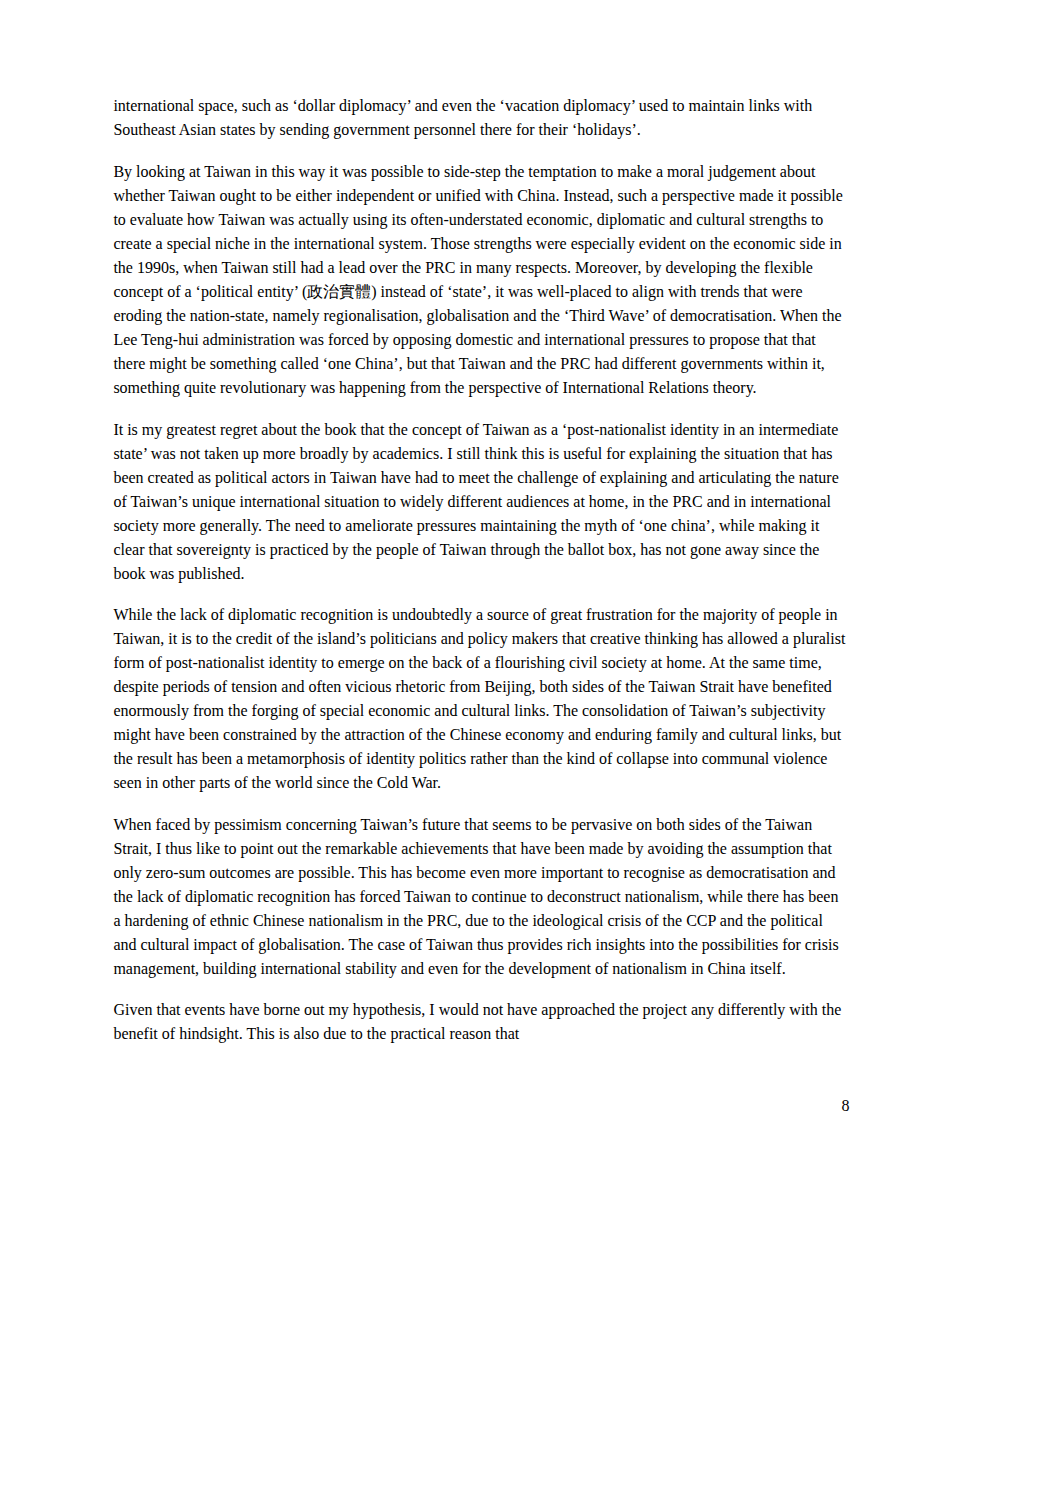international space, such as ‘dollar diplomacy’ and even the ‘vacation diplomacy’ used to maintain links with Southeast Asian states by sending government personnel there for their ‘holidays’.
By looking at Taiwan in this way it was possible to side-step the temptation to make a moral judgement about whether Taiwan ought to be either independent or unified with China. Instead, such a perspective made it possible to evaluate how Taiwan was actually using its often-understated economic, diplomatic and cultural strengths to create a special niche in the international system. Those strengths were especially evident on the economic side in the 1990s, when Taiwan still had a lead over the PRC in many respects. Moreover, by developing the flexible concept of a ‘political entity’ (政治實體) instead of ‘state’, it was well-placed to align with trends that were eroding the nation-state, namely regionalisation, globalisation and the ‘Third Wave’ of democratisation. When the Lee Teng-hui administration was forced by opposing domestic and international pressures to propose that that there might be something called ‘one China’, but that Taiwan and the PRC had different governments within it, something quite revolutionary was happening from the perspective of International Relations theory.
It is my greatest regret about the book that the concept of Taiwan as a ‘post-nationalist identity in an intermediate state’ was not taken up more broadly by academics. I still think this is useful for explaining the situation that has been created as political actors in Taiwan have had to meet the challenge of explaining and articulating the nature of Taiwan’s unique international situation to widely different audiences at home, in the PRC and in international society more generally. The need to ameliorate pressures maintaining the myth of ‘one china’, while making it clear that sovereignty is practiced by the people of Taiwan through the ballot box, has not gone away since the book was published.
While the lack of diplomatic recognition is undoubtedly a source of great frustration for the majority of people in Taiwan, it is to the credit of the island’s politicians and policy makers that creative thinking has allowed a pluralist form of post-nationalist identity to emerge on the back of a flourishing civil society at home. At the same time, despite periods of tension and often vicious rhetoric from Beijing, both sides of the Taiwan Strait have benefited enormously from the forging of special economic and cultural links. The consolidation of Taiwan’s subjectivity might have been constrained by the attraction of the Chinese economy and enduring family and cultural links, but the result has been a metamorphosis of identity politics rather than the kind of collapse into communal violence seen in other parts of the world since the Cold War.
When faced by pessimism concerning Taiwan’s future that seems to be pervasive on both sides of the Taiwan Strait, I thus like to point out the remarkable achievements that have been made by avoiding the assumption that only zero-sum outcomes are possible. This has become even more important to recognise as democratisation and the lack of diplomatic recognition has forced Taiwan to continue to deconstruct nationalism, while there has been a hardening of ethnic Chinese nationalism in the PRC, due to the ideological crisis of the CCP and the political and cultural impact of globalisation. The case of Taiwan thus provides rich insights into the possibilities for crisis management, building international stability and even for the development of nationalism in China itself.
Given that events have borne out my hypothesis, I would not have approached the project any differently with the benefit of hindsight. This is also due to the practical reason that
8